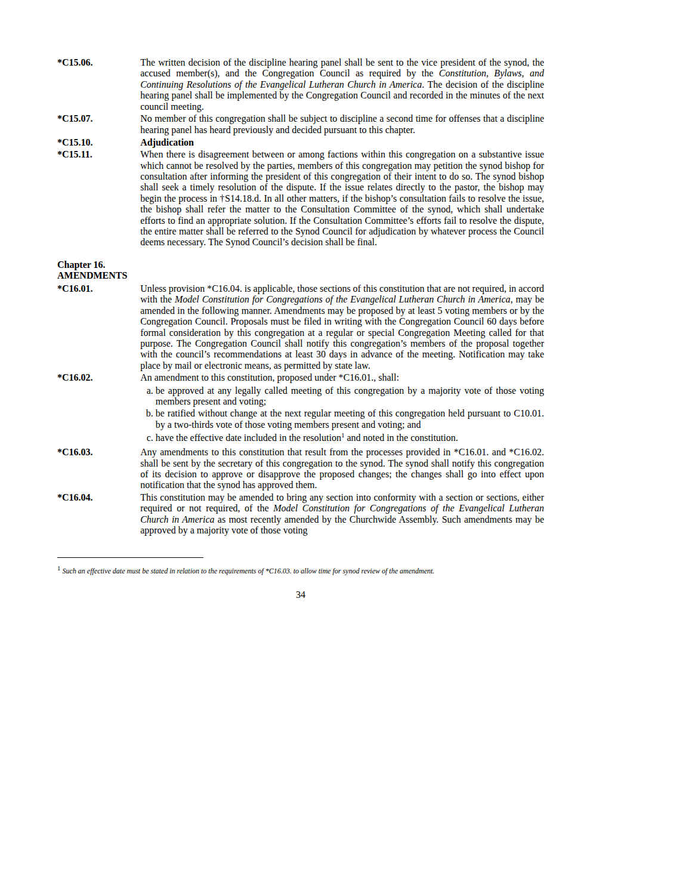*C15.06.
The written decision of the discipline hearing panel shall be sent to the vice president of the synod, the accused member(s), and the Congregation Council as required by the Constitution, Bylaws, and Continuing Resolutions of the Evangelical Lutheran Church in America. The decision of the discipline hearing panel shall be implemented by the Congregation Council and recorded in the minutes of the next council meeting.
*C15.07.
No member of this congregation shall be subject to discipline a second time for offenses that a discipline hearing panel has heard previously and decided pursuant to this chapter.
*C15.10.
Adjudication
*C15.11.
When there is disagreement between or among factions within this congregation on a substantive issue which cannot be resolved by the parties, members of this congregation may petition the synod bishop for consultation after informing the president of this congregation of their intent to do so. The synod bishop shall seek a timely resolution of the dispute. If the issue relates directly to the pastor, the bishop may begin the process in †S14.18.d. In all other matters, if the bishop’s consultation fails to resolve the issue, the bishop shall refer the matter to the Consultation Committee of the synod, which shall undertake efforts to find an appropriate solution. If the Consultation Committee’s efforts fail to resolve the dispute, the entire matter shall be referred to the Synod Council for adjudication by whatever process the Council deems necessary. The Synod Council’s decision shall be final.
Chapter 16.
AMENDMENTS
*C16.01.
Unless provision *C16.04. is applicable, those sections of this constitution that are not required, in accord with the Model Constitution for Congregations of the Evangelical Lutheran Church in America, may be amended in the following manner. Amendments may be proposed by at least 5 voting members or by the Congregation Council. Proposals must be filed in writing with the Congregation Council 60 days before formal consideration by this congregation at a regular or special Congregation Meeting called for that purpose. The Congregation Council shall notify this congregation’s members of the proposal together with the council’s recommendations at least 30 days in advance of the meeting. Notification may take place by mail or electronic means, as permitted by state law.
*C16.02.
An amendment to this constitution, proposed under *C16.01., shall:
be approved at any legally called meeting of this congregation by a majority vote of those voting members present and voting;
be ratified without change at the next regular meeting of this congregation held pursuant to C10.01. by a two-thirds vote of those voting members present and voting; and
have the effective date included in the resolution1 and noted in the constitution.
*C16.03.
Any amendments to this constitution that result from the processes provided in *C16.01. and *C16.02. shall be sent by the secretary of this congregation to the synod. The synod shall notify this congregation of its decision to approve or disapprove the proposed changes; the changes shall go into effect upon notification that the synod has approved them.
*C16.04.
This constitution may be amended to bring any section into conformity with a section or sections, either required or not required, of the Model Constitution for Congregations of the Evangelical Lutheran Church in America as most recently amended by the Churchwide Assembly. Such amendments may be approved by a majority vote of those voting
1 Such an effective date must be stated in relation to the requirements of *C16.03. to allow time for synod review of the amendment.
34